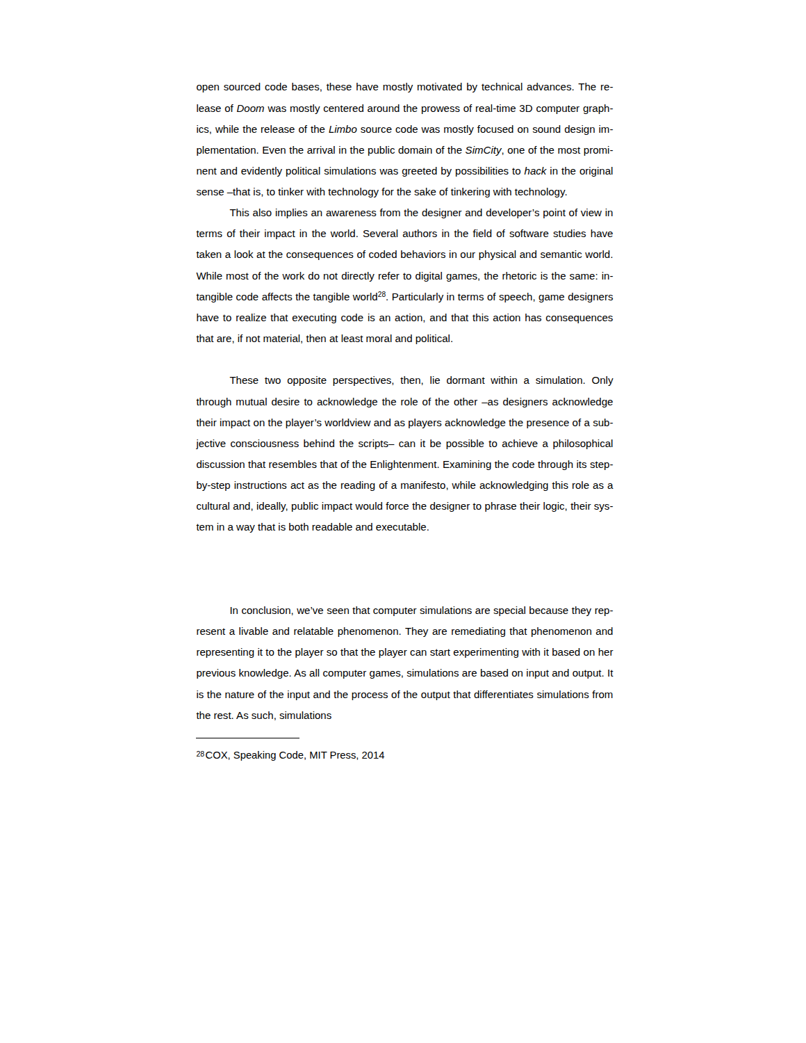open sourced code bases, these have mostly motivated by technical advances. The release of Doom was mostly centered around the prowess of real-time 3D computer graphics, while the release of the Limbo source code was mostly focused on sound design implementation. Even the arrival in the public domain of the SimCity, one of the most prominent and evidently political simulations was greeted by possibilities to hack in the original sense –that is, to tinker with technology for the sake of tinkering with technology.
This also implies an awareness from the designer and developer’s point of view in terms of their impact in the world. Several authors in the field of software studies have taken a look at the consequences of coded behaviors in our physical and semantic world. While most of the work do not directly refer to digital games, the rhetoric is the same: intangible code affects the tangible world28. Particularly in terms of speech, game designers have to realize that executing code is an action, and that this action has consequences that are, if not material, then at least moral and political.
These two opposite perspectives, then, lie dormant within a simulation. Only through mutual desire to acknowledge the role of the other –as designers acknowledge their impact on the player’s worldview and as players acknowledge the presence of a subjective consciousness behind the scripts– can it be possible to achieve a philosophical discussion that resembles that of the Enlightenment. Examining the code through its step-by-step instructions act as the reading of a manifesto, while acknowledging this role as a cultural and, ideally, public impact would force the designer to phrase their logic, their system in a way that is both readable and executable.
In conclusion, we’ve seen that computer simulations are special because they represent a livable and relatable phenomenon. They are remediating that phenomenon and representing it to the player so that the player can start experimenting with it based on her previous knowledge. As all computer games, simulations are based on input and output. It is the nature of the input and the process of the output that differentiates simulations from the rest. As such, simulations
28COX, Speaking Code, MIT Press, 2014